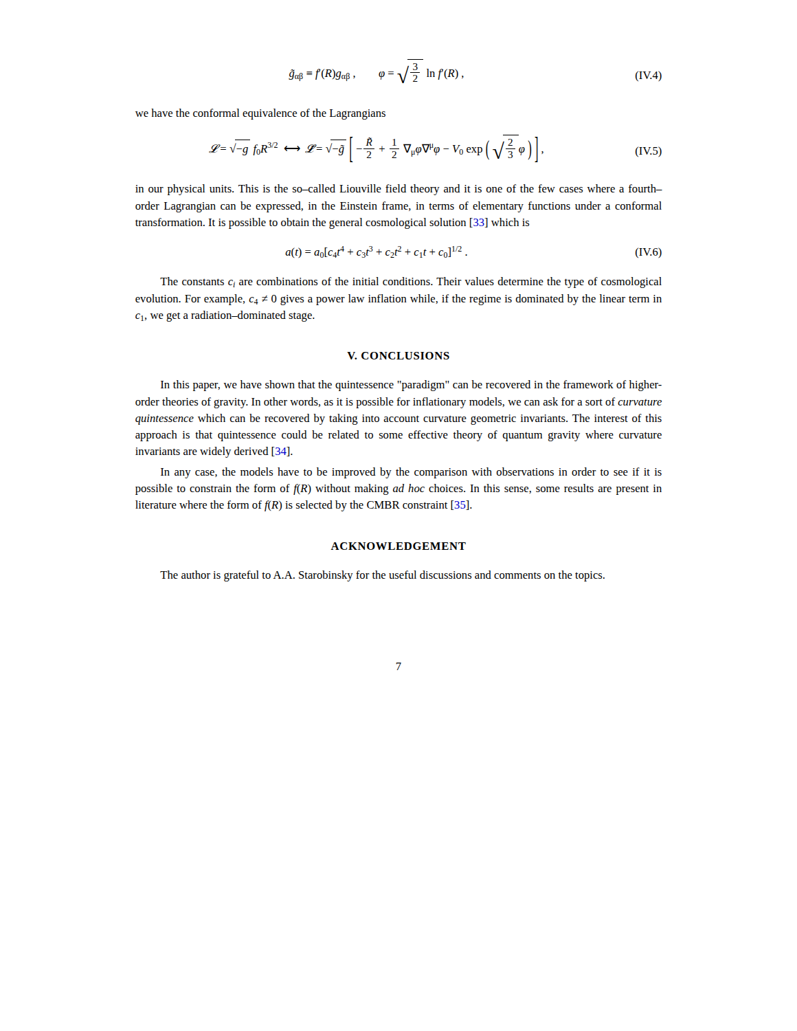g̃αβ ≡ f′(R)gαβ , φ = √32 ln f′(R) ,
(IV.4)
we have the conformal equivalence of the Lagrangians
𝓛 = √−g f0R3/2 ⟷ 𝓛̃ = √−g̃ [ −R̃2 + 12 ∇μφ∇μφ − V0 exp ( √23 φ ) ] ,
(IV.5)
in our physical units. This is the so–called Liouville field theory and it is one of the few cases where a fourth–order Lagrangian can be expressed, in the Einstein frame, in terms of elementary functions under a conformal transformation. It is possible to obtain the general cosmological solution [33] which is
a(t) = a0[c4t4 + c3t3 + c2t2 + c1t + c0]1/2 .
(IV.6)
The constants ci are combinations of the initial conditions. Their values determine the type of cosmological evolution. For example, c4 ≠ 0 gives a power law inflation while, if the regime is dominated by the linear term in c1, we get a radiation–dominated stage.
V. Conclusions
In this paper, we have shown that the quintessence "paradigm" can be recovered in the framework of higher-order theories of gravity. In other words, as it is possible for inflationary models, we can ask for a sort of curvature quintessence which can be recovered by taking into account curvature geometric invariants. The interest of this approach is that quintessence could be related to some effective theory of quantum gravity where curvature invariants are widely derived [34].
In any case, the models have to be improved by the comparison with observations in order to see if it is possible to constrain the form of f(R) without making ad hoc choices. In this sense, some results are present in literature where the form of f(R) is selected by the CMBR constraint [35].
Acknowledgement
The author is grateful to A.A. Starobinsky for the useful discussions and comments on the topics.
7